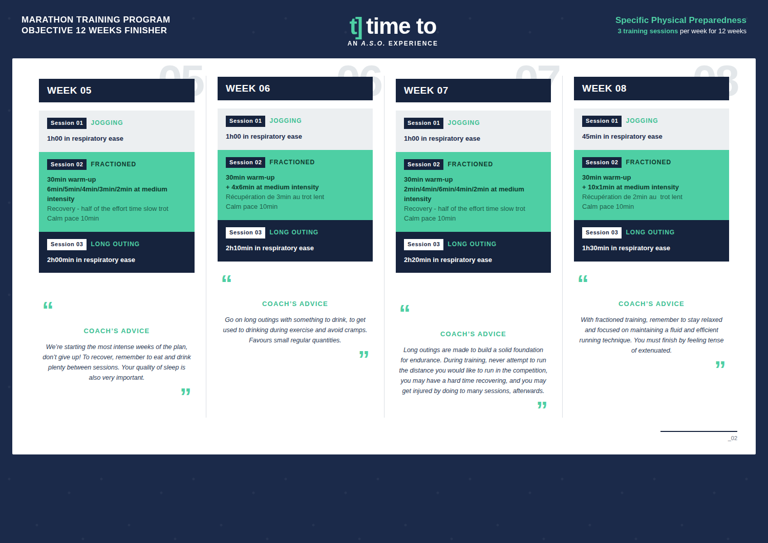Marathon Training Program
Objective 12 Weeks Finisher
t] time to
AN A.S.O. EXPERIENCE
Specific Physical Preparedness
3 training sessions per week for 12 weeks
05
WEEK 05
Session 01 Jogging
1h00 in respiratory ease
Session 02 Fractioned
30min warm-up
6min/5min/4min/3min/2min at medium intensity
Recovery - half of the effort time slow trot
Calm pace 10min
Session 03 Long Outing
2h00min in respiratory ease
“
Coach’s Advice
We’re starting the most intense weeks of the plan, don’t give up! To recover, remember to eat and drink plenty between sessions. Your quality of sleep is also very important.
”
06
WEEK 06
Session 01 Jogging
1h00 in respiratory ease
Session 02 Fractioned
30min warm-up
+ 4x6min at medium intensity
Récupération de 3min au trot lent
Calm pace 10min
Session 03 Long Outing
2h10min in respiratory ease
“
Coach’s Advice
Go on long outings with something to drink, to get used to drinking during exercise and avoid cramps. Favours small regular quantities.
”
07
WEEK 07
Session 01 Jogging
1h00 in respiratory ease
Session 02 Fractioned
30min warm-up
2min/4min/6min/4min/2min at medium intensity
Recovery - half of the effort time slow trot
Calm pace 10min
Session 03 Long Outing
2h20min in respiratory ease
“
Coach’s Advice
Long outings are made to build a solid foundation for endurance. During training, never attempt to run the distance you would like to run in the competition, you may have a hard time recovering, and you may get injured by doing to many sessions, afterwards.
”
08
WEEK 08
Session 01 Jogging
45min in respiratory ease
Session 02 Fractioned
30min warm-up
+ 10x1min at medium intensity
Récupération de 2min au trot lent
Calm pace 10min
Session 03 Long Outing
1h30min in respiratory ease
“
Coach’s Advice
With fractioned training, remember to stay relaxed and focused on maintaining a fluid and efficient running technique. You must finish by feeling tense of extenuated.
”
_02